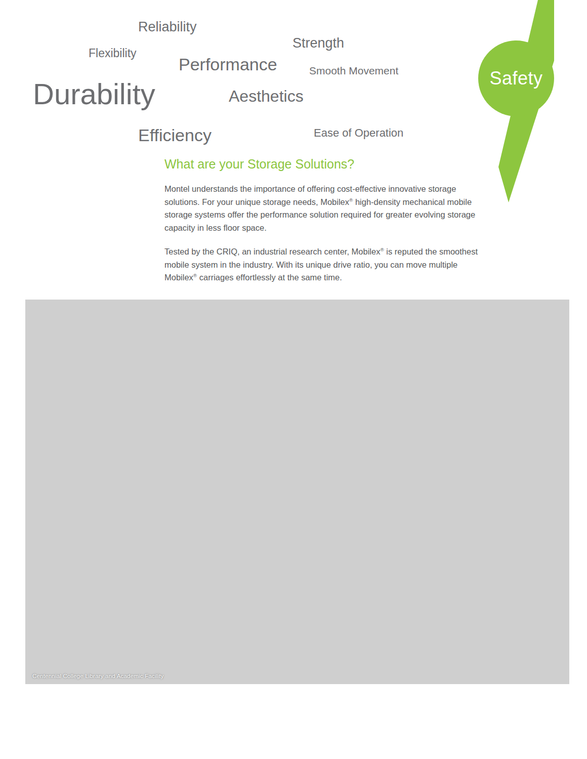Reliability Strength Flexibility Performance Smooth Movement Durability Aesthetics Efficiency Ease of Operation
Safety
What are your Storage Solutions?
Montel understands the importance of offering cost-effective innovative storage solutions. For your unique storage needs, Mobilex® high-density mechanical mobile storage systems offer the performance solution required for greater evolving storage capacity in less floor space.
Tested by the CRIQ, an industrial research center, Mobilex® is reputed the smoothest mobile system in the industry. With its unique drive ratio, you can move multiple Mobilex® carriages effortlessly at the same time.
Centennial College Library and Academic Facility